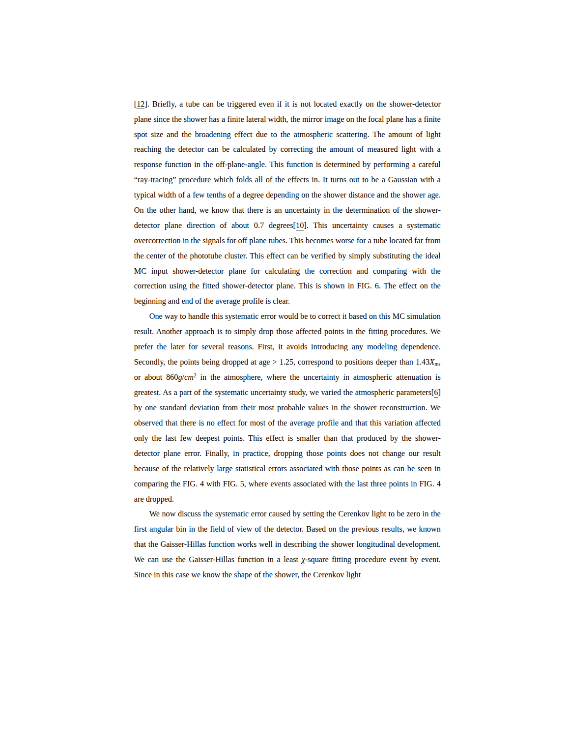[12]. Briefly, a tube can be triggered even if it is not located exactly on the shower-detector plane since the shower has a finite lateral width, the mirror image on the focal plane has a finite spot size and the broadening effect due to the atmospheric scattering. The amount of light reaching the detector can be calculated by correcting the amount of measured light with a response function in the off-plane-angle. This function is determined by performing a careful “ray-tracing” procedure which folds all of the effects in. It turns out to be a Gaussian with a typical width of a few tenths of a degree depending on the shower distance and the shower age. On the other hand, we know that there is an uncertainty in the determination of the shower-detector plane direction of about 0.7 degrees[10]. This uncertainty causes a systematic overcorrection in the signals for off plane tubes. This becomes worse for a tube located far from the center of the phototube cluster. This effect can be verified by simply substituting the ideal MC input shower-detector plane for calculating the correction and comparing with the correction using the fitted shower-detector plane. This is shown in FIG. 6. The effect on the beginning and end of the average profile is clear.
One way to handle this systematic error would be to correct it based on this MC simulation result. Another approach is to simply drop those affected points in the fitting procedures. We prefer the later for several reasons. First, it avoids introducing any modeling dependence. Secondly, the points being dropped at age > 1.25, correspond to positions deeper than 1.43Xm, or about 860g/cm2 in the atmosphere, where the uncertainty in atmospheric attenuation is greatest. As a part of the systematic uncertainty study, we varied the atmospheric parameters[6] by one standard deviation from their most probable values in the shower reconstruction. We observed that there is no effect for most of the average profile and that this variation affected only the last few deepest points. This effect is smaller than that produced by the shower-detector plane error. Finally, in practice, dropping those points does not change our result because of the relatively large statistical errors associated with those points as can be seen in comparing the FIG. 4 with FIG. 5, where events associated with the last three points in FIG. 4 are dropped.
We now discuss the systematic error caused by setting the Cerenkov light to be zero in the first angular bin in the field of view of the detector. Based on the previous results, we known that the Gaisser-Hillas function works well in describing the shower longitudinal development. We can use the Gaisser-Hillas function in a least χ-square fitting procedure event by event. Since in this case we know the shape of the shower, the Cerenkov light